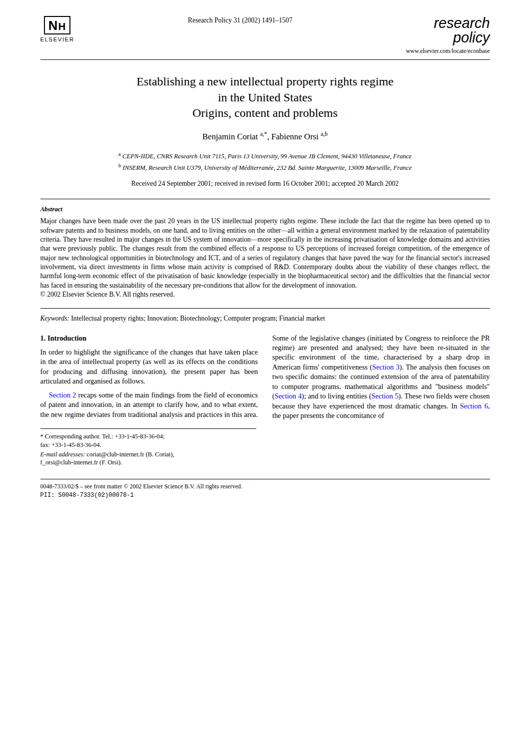NH ELSEVIER
Research Policy 31 (2002) 1491–1507
research policy
www.elsevier.com/locate/econbase
Establishing a new intellectual property rights regime
in the United StatesOrigins, content and problems
Benjamin Coriat a,*, Fabienne Orsi a,b
a CEPN-IIDE, CNRS Research Unit 7115, Paris 13 University, 99 Avenue JB Clement, 94430 Villetaneuse, France
b INSERM, Research Unit U379, University of Méditerranée, 232 Bd. Sainte Marguerite, 13009 Marseille, France
Received 24 September 2001; received in revised form 16 October 2001; accepted 20 March 2002
Abstract
Major changes have been made over the past 20 years in the US intellectual property rights regime. These include the fact that the regime has been opened up to software patents and to business models, on one hand, and to living entities on the other—all within a general environment marked by the relaxation of patentability criteria. They have resulted in major changes in the US system of innovation—more specifically in the increasing privatisation of knowledge domains and activities that were previously public. The changes result from the combined effects of a response to US perceptions of increased foreign competition, of the emergence of major new technological opportunities in biotechnology and ICT, and of a series of regulatory changes that have paved the way for the financial sector's increased involvement, via direct investments in firms whose main activity is comprised of R&D. Contemporary doubts about the viability of these changes reflect, the harmful long-term economic effect of the privatisation of basic knowledge (especially in the biopharmaceutical sector) and the difficulties that the financial sector has faced in ensuring the sustainability of the necessary pre-conditions that allow for the development of innovation.
© 2002 Elsevier Science B.V. All rights reserved.
Keywords: Intellectual property rights; Innovation; Biotechnology; Computer program; Financial market
1. Introduction
In order to highlight the significance of the changes that have taken place in the area of intellectual property (as well as its effects on the conditions for producing and diffusing innovation), the present paper has been articulated and organised as follows.
Section 2 recaps some of the main findings from the field of economics of patent and innovation, in an attempt to clarify how, and to what extent, the new regime deviates from traditional analysis and practices in this area. Some of the legislative changes (initiated by Congress to reinforce the PR regime) are presented and analysed; they have been re-situated in the specific environment of the time, characterised by a sharp drop in American firms' competitiveness (Section 3). The analysis then focuses on two specific domains: the continued extension of the area of patentability to computer programs, mathematical algorithms and "business models" (Section 4); and to living entities (Section 5). These two fields were chosen because they have experienced the most dramatic changes. In Section 6, the paper presents the concomitance of
* Corresponding author. Tel.: +33-1-45-83-36-04;
fax: +33-1-45-83-36-04.
E-mail addresses: coriat@club-internet.fr (B. Coriat),
f_orsi@club-internet.fr (F. Orsi).
0048-7333/02/$ – see front matter © 2002 Elsevier Science B.V. All rights reserved.
PII: S0048-7333(02)00078-1